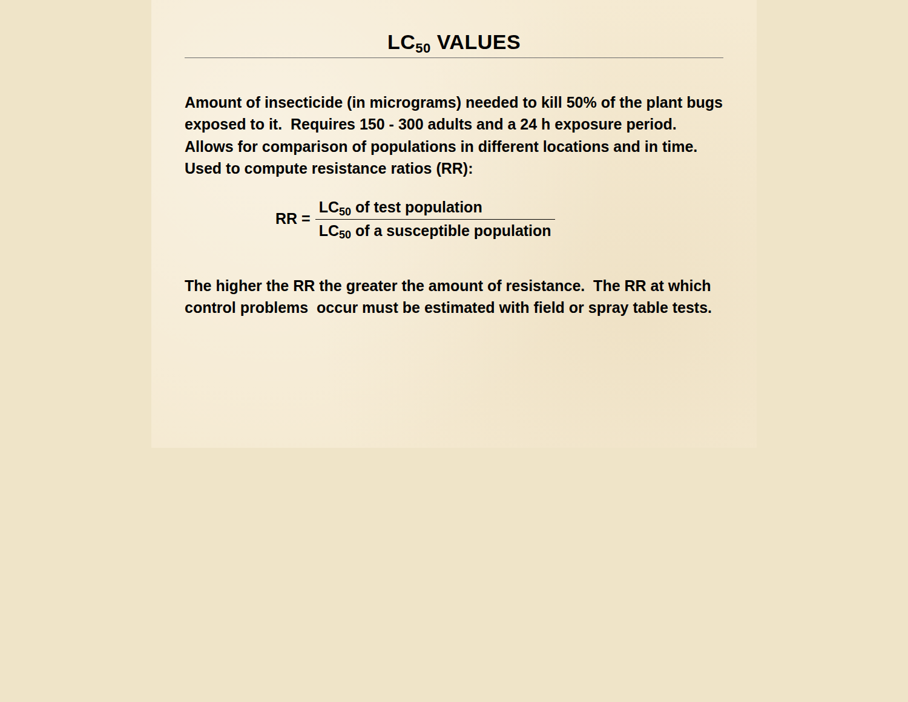LC50 VALUES
Amount of insecticide (in micrograms) needed to kill 50% of the plant bugs exposed to it. Requires 150 - 300 adults and a 24 h exposure period. Allows for comparison of populations in different locations and in time. Used to compute resistance ratios (RR):
RR =LC50 of test population LC50 of a susceptible population
The higher the RR the greater the amount of resistance. The RR at which control problems occur must be estimated with field or spray table tests.